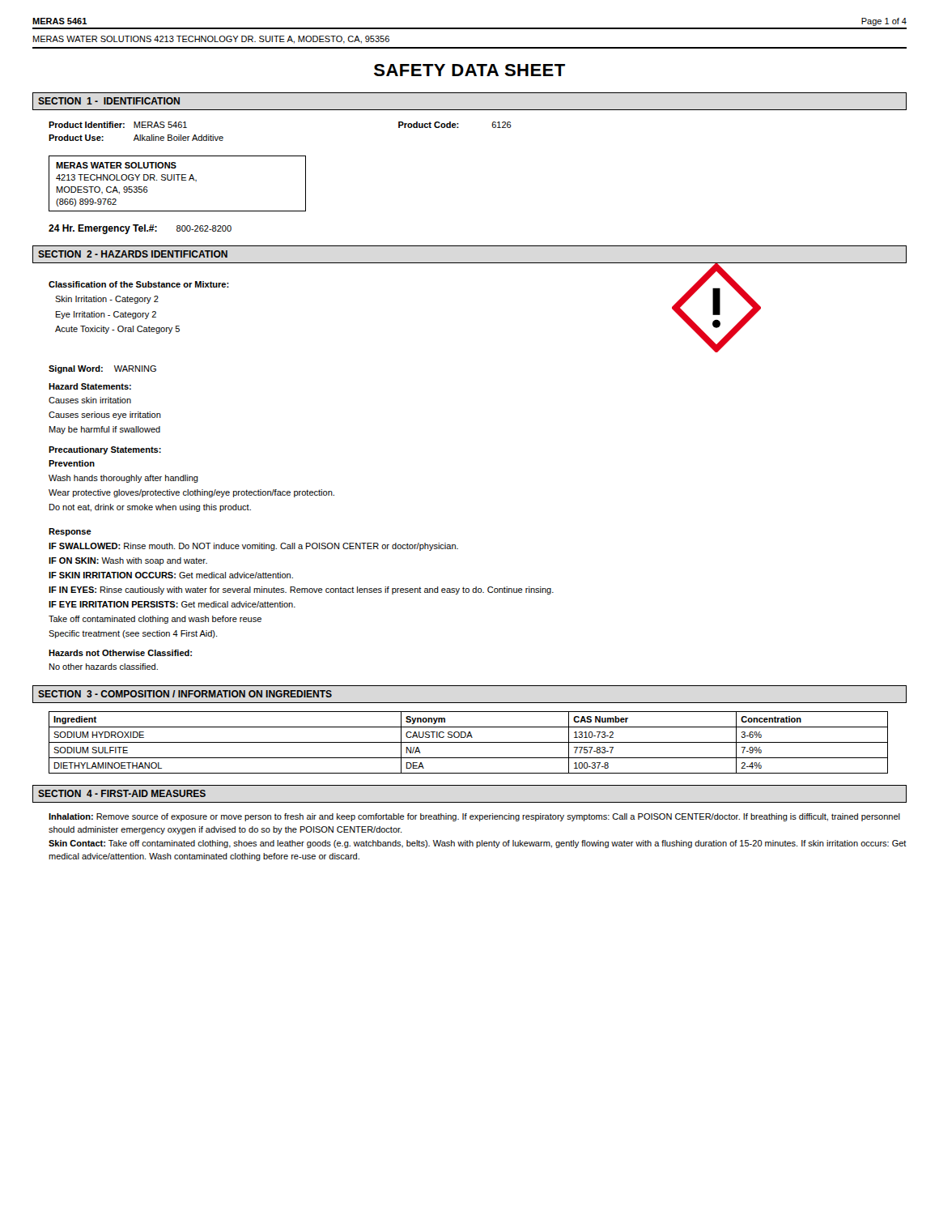MERAS 5461
Page 1 of 4
MERAS WATER SOLUTIONS 4213 TECHNOLOGY DR. SUITE A, MODESTO, CA, 95356
SAFETY DATA SHEET
SECTION 1 - IDENTIFICATION
| Product Identifier: | MERAS 5461 | Product Code: | 6126 |
| Product Use: | Alkaline Boiler Additive |
MERAS WATER SOLUTIONS
4213 TECHNOLOGY DR. SUITE A,
MODESTO, CA, 95356
(866) 899-9762
24 Hr. Emergency Tel.#: 800-262-8200
SECTION 2 - HAZARDS IDENTIFICATION
Classification of the Substance or Mixture:
Skin Irritation - Category 2
Eye Irritation - Category 2
Acute Toxicity - Oral Category 5
Signal Word: WARNING
Hazard Statements:
Causes skin irritation
Causes serious eye irritation
May be harmful if swallowed
Precautionary Statements:
Prevention
Wash hands thoroughly after handling
Wear protective gloves/protective clothing/eye protection/face protection.
Do not eat, drink or smoke when using this product.
Response
IF SWALLOWED: Rinse mouth. Do NOT induce vomiting. Call a POISON CENTER or doctor/physician.
IF ON SKIN: Wash with soap and water.
IF SKIN IRRITATION OCCURS: Get medical advice/attention.
IF IN EYES: Rinse cautiously with water for several minutes. Remove contact lenses if present and easy to do. Continue rinsing.
IF EYE IRRITATION PERSISTS: Get medical advice/attention.
Take off contaminated clothing and wash before reuse
Specific treatment (see section 4 First Aid).
Hazards not Otherwise Classified:
No other hazards classified.
SECTION 3 - COMPOSITION / INFORMATION ON INGREDIENTS
| Ingredient | Synonym | CAS Number | Concentration |
| --- | --- | --- | --- |
| SODIUM HYDROXIDE | CAUSTIC SODA | 1310-73-2 | 3-6% |
| SODIUM SULFITE | N/A | 7757-83-7 | 7-9% |
| DIETHYLAMINOETHANOL | DEA | 100-37-8 | 2-4% |
SECTION 4 - FIRST-AID MEASURES
Inhalation: Remove source of exposure or move person to fresh air and keep comfortable for breathing. If experiencing respiratory symptoms: Call a POISON CENTER/doctor. If breathing is difficult, trained personnel should administer emergency oxygen if advised to do so by the POISON CENTER/doctor.
Skin Contact: Take off contaminated clothing, shoes and leather goods (e.g. watchbands, belts). Wash with plenty of lukewarm, gently flowing water with a flushing duration of 15-20 minutes. If skin irritation occurs: Get medical advice/attention. Wash contaminated clothing before re-use or discard.